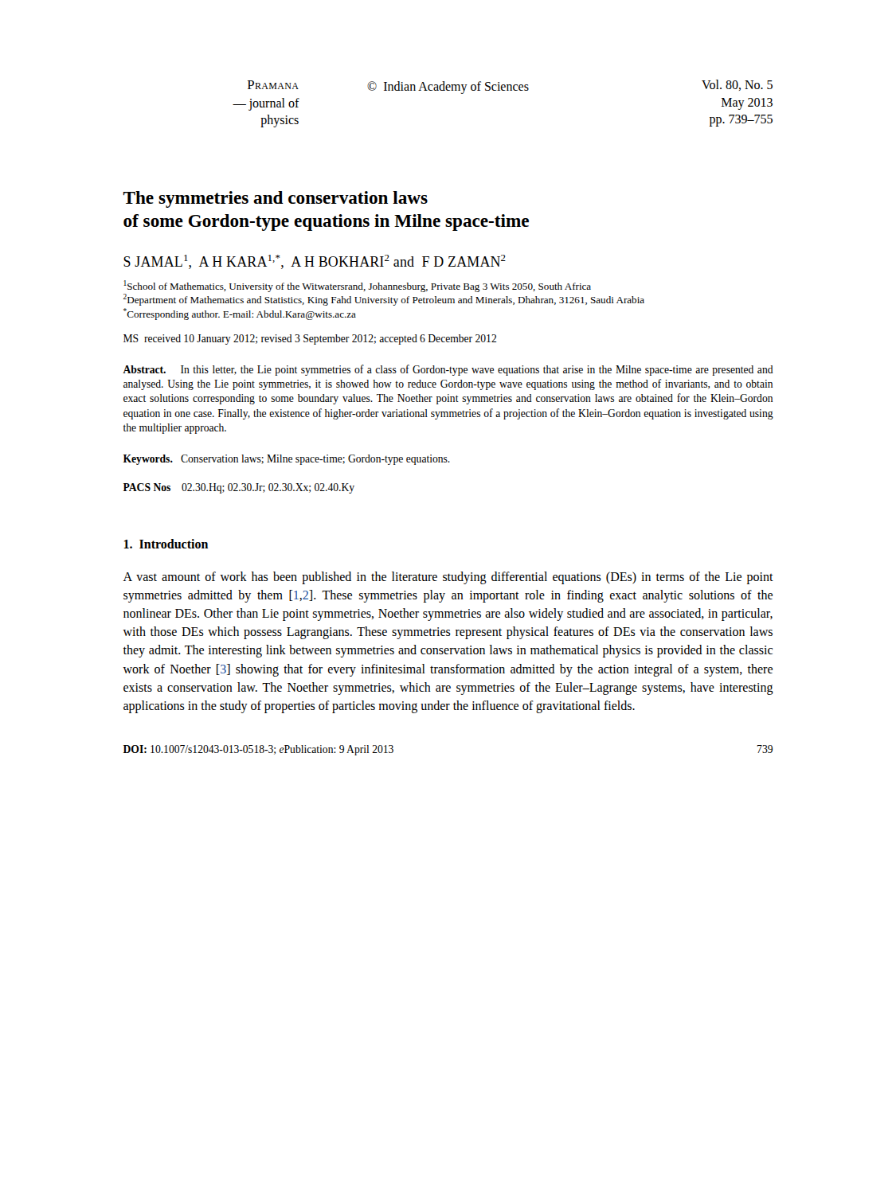Pramana — journal of physics
© Indian Academy of Sciences
Vol. 80, No. 5 May 2013 pp. 739–755
The symmetries and conservation laws
of some Gordon-type equations in Milne space-time
S JAMAL1, A H KARA1,*, A H BOKHARI2 and F D ZAMAN2
1School of Mathematics, University of the Witwatersrand, Johannesburg, Private Bag 3 Wits 2050, South Africa
2Department of Mathematics and Statistics, King Fahd University of Petroleum and Minerals, Dhahran, 31261, Saudi Arabia
*Corresponding author. E-mail: Abdul.Kara@wits.ac.za
MS received 10 January 2012; revised 3 September 2012; accepted 6 December 2012
Abstract. In this letter, the Lie point symmetries of a class of Gordon-type wave equations that arise in the Milne space-time are presented and analysed. Using the Lie point symmetries, it is showed how to reduce Gordon-type wave equations using the method of invariants, and to obtain exact solutions corresponding to some boundary values. The Noether point symmetries and conservation laws are obtained for the Klein–Gordon equation in one case. Finally, the existence of higher-order variational symmetries of a projection of the Klein–Gordon equation is investigated using the multiplier approach.
Keywords. Conservation laws; Milne space-time; Gordon-type equations.
PACS Nos 02.30.Hq; 02.30.Jr; 02.30.Xx; 02.40.Ky
1. Introduction
A vast amount of work has been published in the literature studying differential equations (DEs) in terms of the Lie point symmetries admitted by them [1,2]. These symmetries play an important role in finding exact analytic solutions of the nonlinear DEs. Other than Lie point symmetries, Noether symmetries are also widely studied and are associated, in particular, with those DEs which possess Lagrangians. These symmetries represent physical features of DEs via the conservation laws they admit. The interesting link between symmetries and conservation laws in mathematical physics is provided in the classic work of Noether [3] showing that for every infinitesimal transformation admitted by the action integral of a system, there exists a conservation law. The Noether symmetries, which are symmetries of the Euler–Lagrange systems, have interesting applications in the study of properties of particles moving under the influence of gravitational fields.
DOI: 10.1007/s12043-013-0518-3; e Publication: 9 April 2013 739